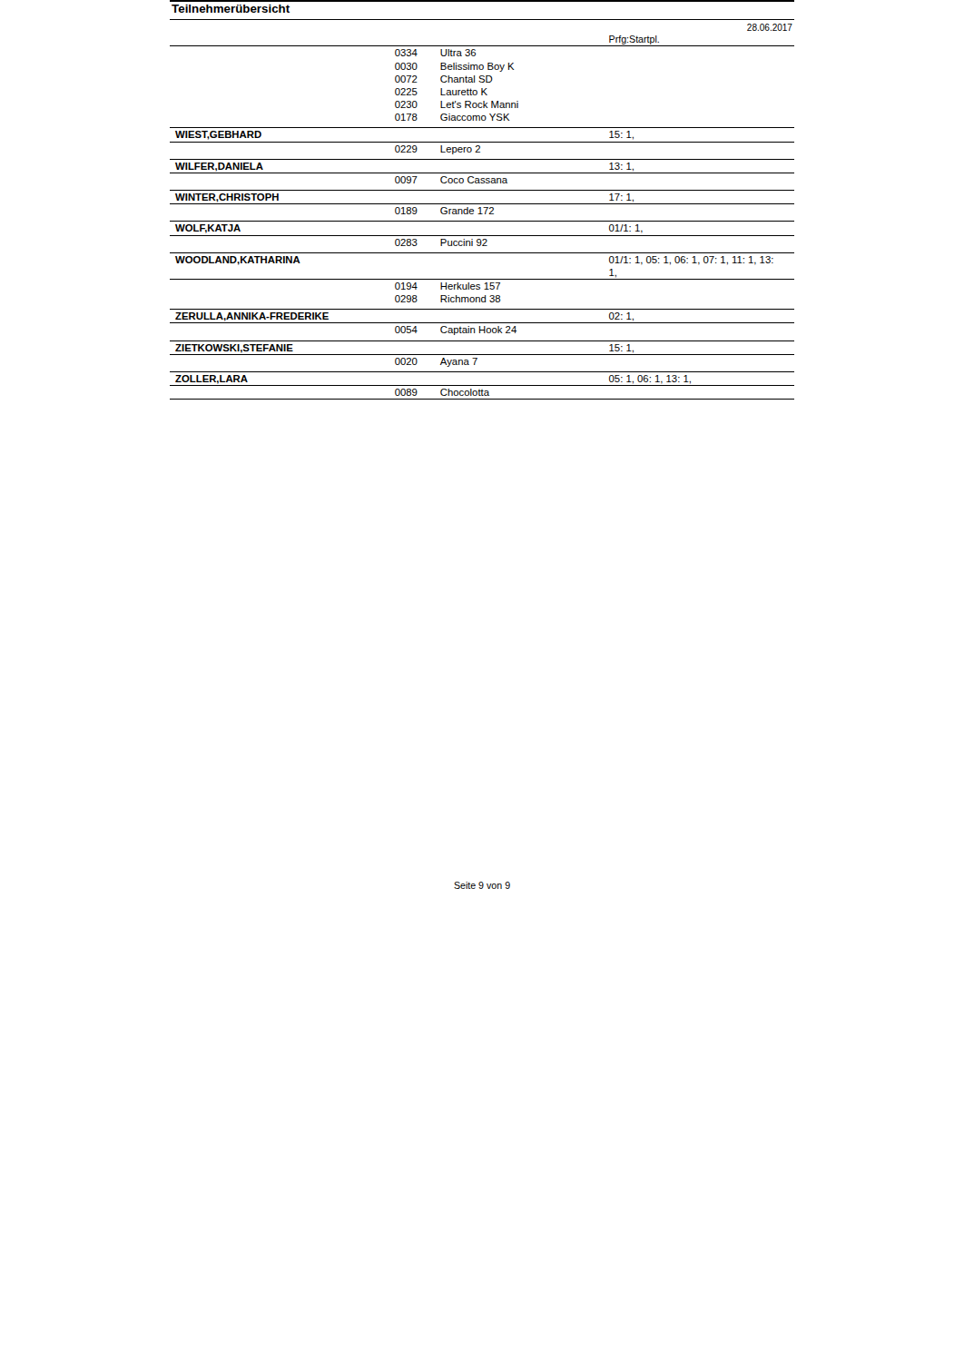Teilnehmerübersicht
28.06.2017
| | | | Prfg:Startpl. |
| | 0334 | Ultra 36 | |
| | 0030 | Belissimo Boy K | |
| | 0072 | Chantal SD | |
| | 0225 | Lauretto K | |
| | 0230 | Let's Rock Manni | |
| | 0178 | Giaccomo YSK | |
| WIEST,GEBHARD | | | 15: 1, |
| | 0229 | Lepero 2 | |
| WILFER,DANIELA | | | 13: 1, |
| | 0097 | Coco Cassana | |
| WINTER,CHRISTOPH | | | 17: 1, |
| | 0189 | Grande 172 | |
| WOLF,KATJA | | | 01/1: 1, |
| | 0283 | Puccini 92 | |
| WOODLAND,KATHARINA | | | 01/1: 1, 05: 1, 06: 1, 07: 1, 11: 1, 13: 1, |
| | 0194 | Herkules 157 | |
| | 0298 | Richmond 38 | |
| ZERULLA,ANNIKA-FREDERIKE | | | 02: 1, |
| | 0054 | Captain Hook 24 | |
| ZIETKOWSKI,STEFANIE | | | 15: 1, |
| | 0020 | Ayana 7 | |
| ZOLLER,LARA | | | 05: 1, 06: 1, 13: 1, |
| | 0089 | Chocolotta | |
Seite 9 von 9